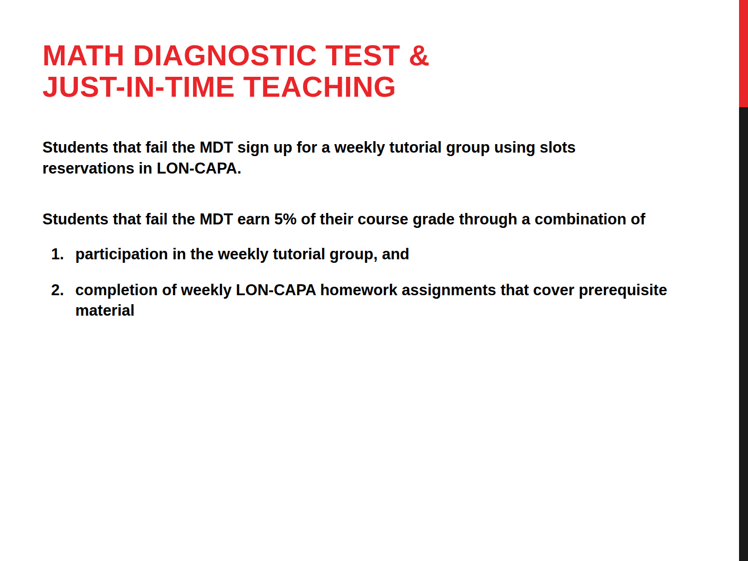Math Diagnostic Test &
Just-in-Time Teaching
Students that fail the MDT sign up for a weekly tutorial group using slots reservations in LON-CAPA.
Students that fail the MDT earn 5% of their course grade through a combination of
participation in the weekly tutorial group, and
completion of weekly LON-CAPA homework assignments that cover prerequisite material